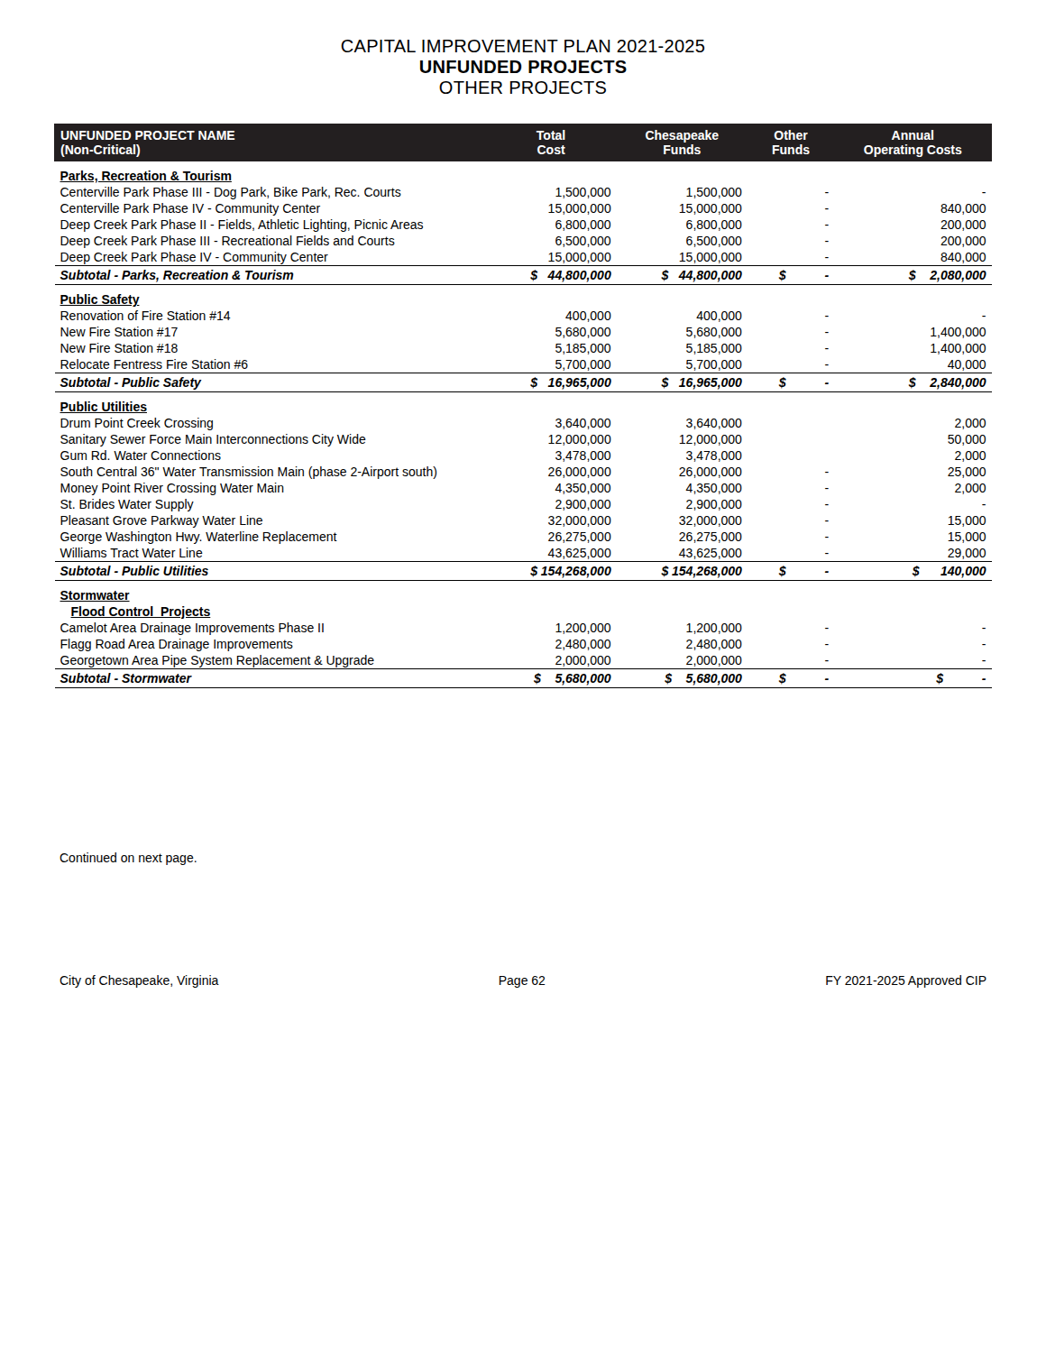CAPITAL IMPROVEMENT PLAN 2021-2025
UNFUNDED PROJECTS
OTHER PROJECTS
| UNFUNDED PROJECT NAME (Non-Critical) | Total Cost | Chesapeake Funds | Other Funds | Annual Operating Costs |
| --- | --- | --- | --- | --- |
| Parks, Recreation & Tourism |
| Centerville Park Phase III - Dog Park, Bike Park, Rec. Courts | 1,500,000 | 1,500,000 | - | - |
| Centerville Park Phase IV - Community Center | 15,000,000 | 15,000,000 | - | 840,000 |
| Deep Creek Park Phase II - Fields, Athletic Lighting, Picnic Areas | 6,800,000 | 6,800,000 | - | 200,000 |
| Deep Creek Park Phase III - Recreational Fields and Courts | 6,500,000 | 6,500,000 | - | 200,000 |
| Deep Creek Park Phase IV - Community Center | 15,000,000 | 15,000,000 | - | 840,000 |
| Subtotal - Parks, Recreation & Tourism | $ 44,800,000 | $ 44,800,000 | $ - | $ 2,080,000 |
| Public Safety |
| Renovation of Fire Station #14 | 400,000 | 400,000 | - | - |
| New Fire Station #17 | 5,680,000 | 5,680,000 | - | 1,400,000 |
| New Fire Station #18 | 5,185,000 | 5,185,000 | - | 1,400,000 |
| Relocate Fentress Fire Station #6 | 5,700,000 | 5,700,000 | - | 40,000 |
| Subtotal - Public Safety | $ 16,965,000 | $ 16,965,000 | $ - | $ 2,840,000 |
| Public Utilities |
| Drum Point Creek Crossing | 3,640,000 | 3,640,000 | | 2,000 |
| Sanitary Sewer Force Main Interconnections City Wide | 12,000,000 | 12,000,000 | | 50,000 |
| Gum Rd. Water Connections | 3,478,000 | 3,478,000 | | 2,000 |
| South Central 36" Water Transmission Main (phase 2-Airport south) | 26,000,000 | 26,000,000 | - | 25,000 |
| Money Point River Crossing Water Main | 4,350,000 | 4,350,000 | - | 2,000 |
| St. Brides Water Supply | 2,900,000 | 2,900,000 | - | - |
| Pleasant Grove Parkway Water Line | 32,000,000 | 32,000,000 | - | 15,000 |
| George Washington Hwy. Waterline Replacement | 26,275,000 | 26,275,000 | - | 15,000 |
| Williams Tract Water Line | 43,625,000 | 43,625,000 | - | 29,000 |
| Subtotal - Public Utilities | $ 154,268,000 | $ 154,268,000 | $ - | $ 140,000 |
| Stormwater |
| Flood Control Projects |
| Camelot Area Drainage Improvements Phase II | 1,200,000 | 1,200,000 | - | - |
| Flagg Road Area Drainage Improvements | 2,480,000 | 2,480,000 | - | - |
| Georgetown Area Pipe System Replacement & Upgrade | 2,000,000 | 2,000,000 | - | - |
| Subtotal - Stormwater | $ 5,680,000 | $ 5,680,000 | $ - | $ - |
Continued on next page.
City of Chesapeake, Virginia
Page 62
FY 2021-2025 Approved CIP